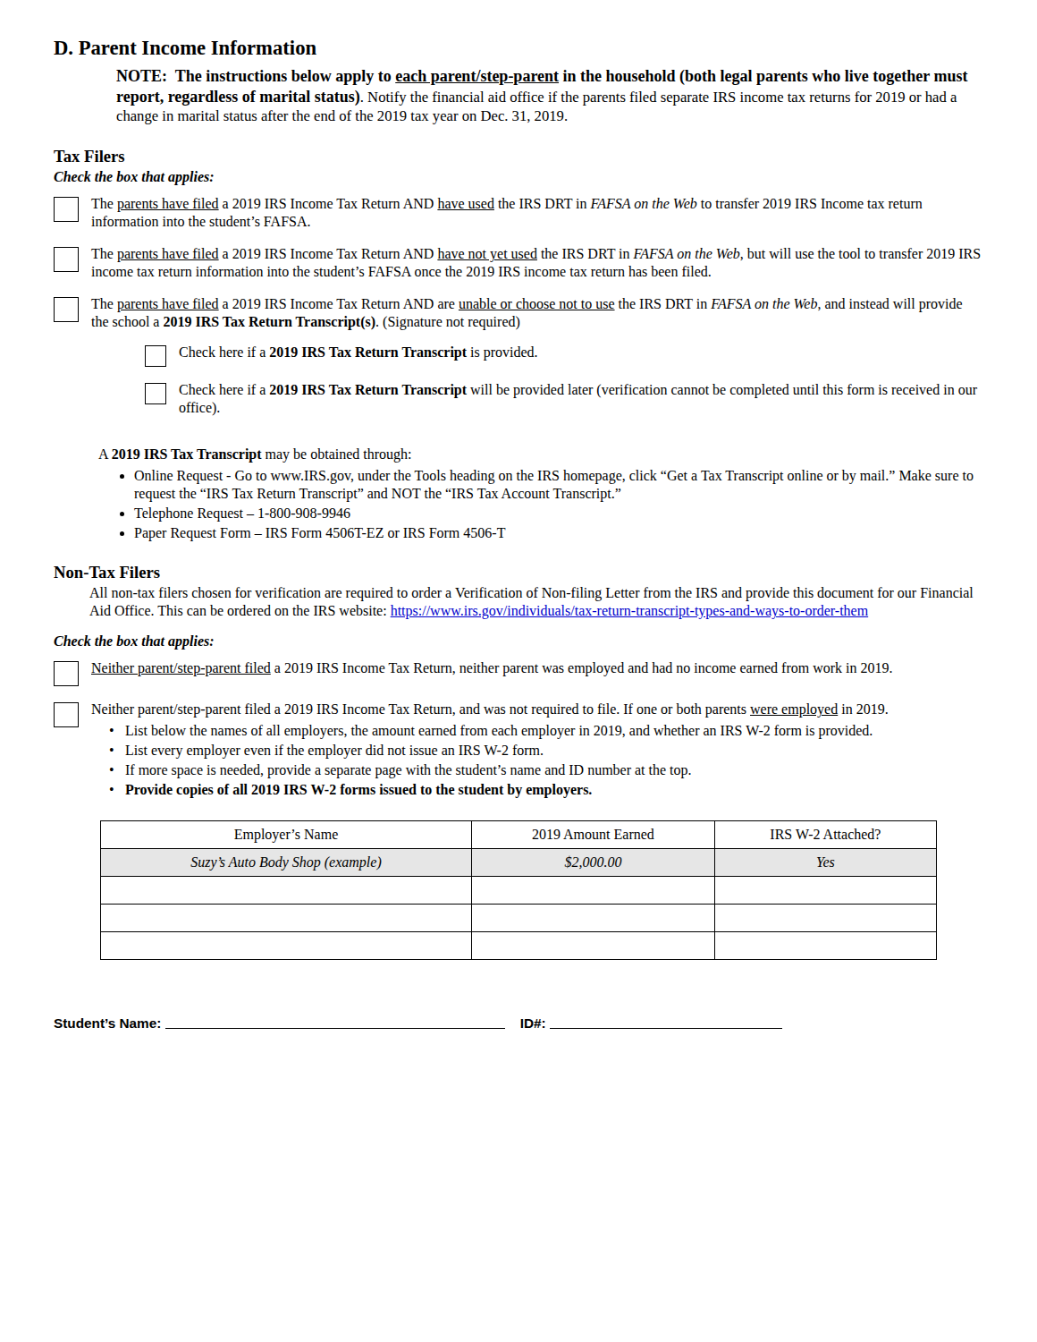D. Parent Income Information
NOTE: The instructions below apply to each parent/step-parent in the household (both legal parents who live together must report, regardless of marital status). Notify the financial aid office if the parents filed separate IRS income tax returns for 2019 or had a change in marital status after the end of the 2019 tax year on Dec. 31, 2019.
Tax Filers
Check the box that applies:
The parents have filed a 2019 IRS Income Tax Return AND have used the IRS DRT in FAFSA on the Web to transfer 2019 IRS Income tax return information into the student’s FAFSA.
The parents have filed a 2019 IRS Income Tax Return AND have not yet used the IRS DRT in FAFSA on the Web, but will use the tool to transfer 2019 IRS income tax return information into the student’s FAFSA once the 2019 IRS income tax return has been filed.
The parents have filed a 2019 IRS Income Tax Return AND are unable or choose not to use the IRS DRT in FAFSA on the Web, and instead will provide the school a 2019 IRS Tax Return Transcript(s). (Signature not required)
Check here if a 2019 IRS Tax Return Transcript is provided.
Check here if a 2019 IRS Tax Return Transcript will be provided later (verification cannot be completed until this form is received in our office).
A 2019 IRS Tax Transcript may be obtained through:
Online Request - Go to www.IRS.gov, under the Tools heading on the IRS homepage, click “Get a Tax Transcript online or by mail.” Make sure to request the “IRS Tax Return Transcript” and NOT the “IRS Tax Account Transcript.”
Telephone Request – 1-800-908-9946
Paper Request Form – IRS Form 4506T-EZ or IRS Form 4506-T
Non-Tax Filers
All non-tax filers chosen for verification are required to order a Verification of Non-filing Letter from the IRS and provide this document for our Financial Aid Office. This can be ordered on the IRS website: https://www.irs.gov/individuals/tax-return-transcript-types-and-ways-to-order-them
Check the box that applies:
Neither parent/step-parent filed a 2019 IRS Income Tax Return, neither parent was employed and had no income earned from work in 2019.
Neither parent/step-parent filed a 2019 IRS Income Tax Return, and was not required to file. If one or both parents were employed in 2019.
List below the names of all employers, the amount earned from each employer in 2019, and whether an IRS W-2 form is provided.
List every employer even if the employer did not issue an IRS W-2 form.
If more space is needed, provide a separate page with the student’s name and ID number at the top.
Provide copies of all 2019 IRS W-2 forms issued to the student by employers.
| Employer’s Name | 2019 Amount Earned | IRS W-2 Attached? |
| --- | --- | --- |
| Suzy’s Auto Body Shop (example) | $2,000.00 | Yes |
Student’s Name: ID#: